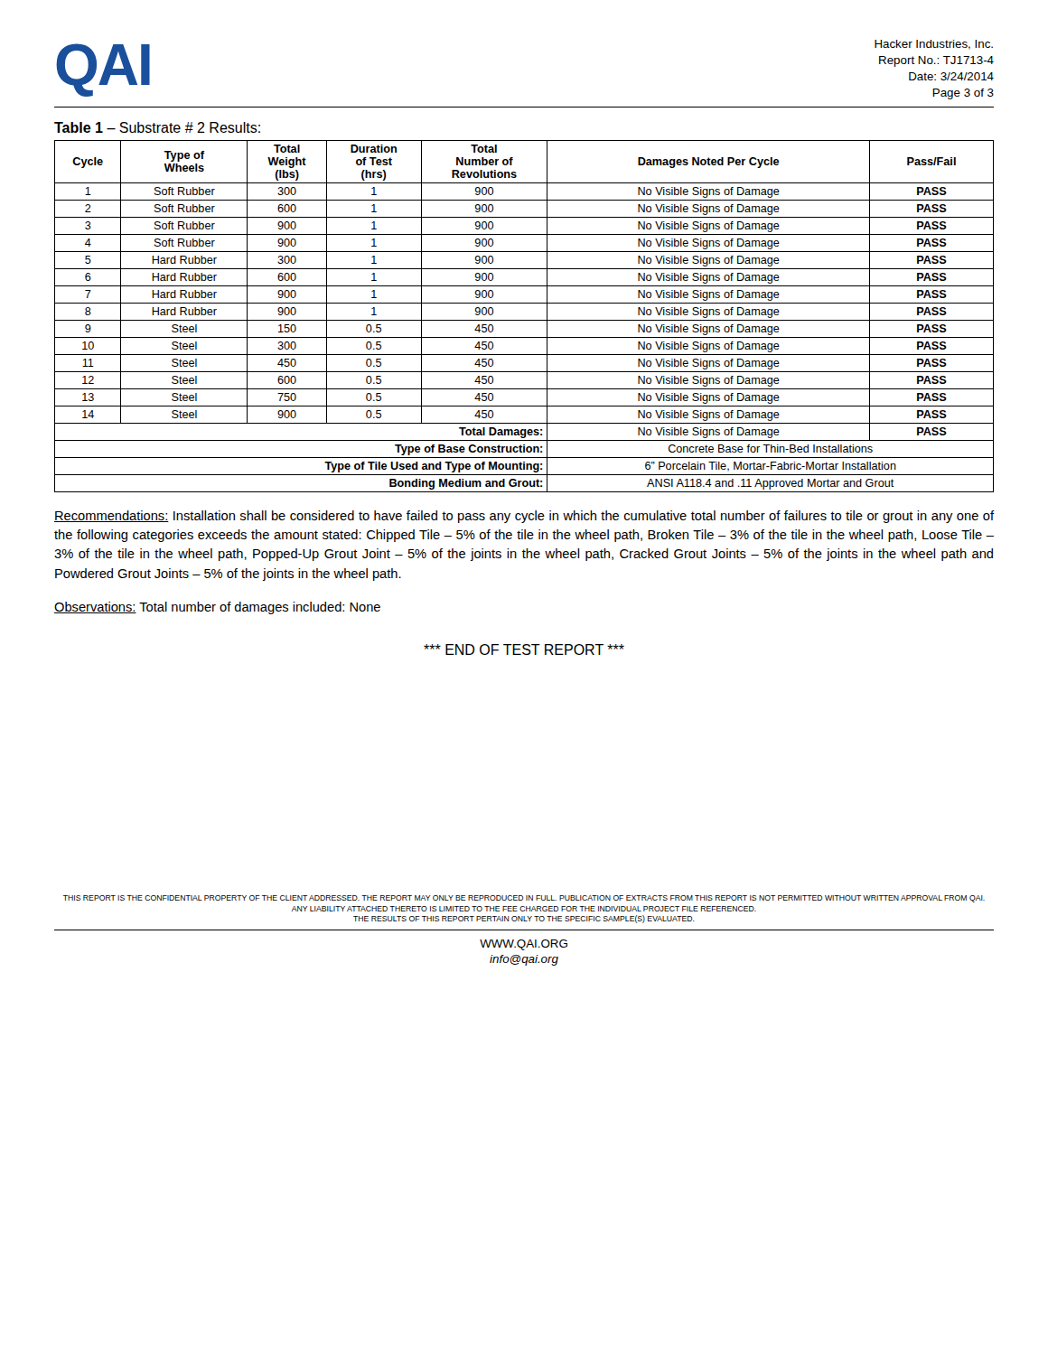QAI
Hacker Industries, Inc.
Report No.: TJ1713-4
Date: 3/24/2014
Page 3 of 3
Table 1 – Substrate # 2 Results:
| Cycle | Type of Wheels | Total Weight (lbs) | Duration of Test (hrs) | Total Number of Revolutions | Damages Noted Per Cycle | Pass/Fail |
| --- | --- | --- | --- | --- | --- | --- |
| 1 | Soft Rubber | 300 | 1 | 900 | No Visible Signs of Damage | PASS |
| 2 | Soft Rubber | 600 | 1 | 900 | No Visible Signs of Damage | PASS |
| 3 | Soft Rubber | 900 | 1 | 900 | No Visible Signs of Damage | PASS |
| 4 | Soft Rubber | 900 | 1 | 900 | No Visible Signs of Damage | PASS |
| 5 | Hard Rubber | 300 | 1 | 900 | No Visible Signs of Damage | PASS |
| 6 | Hard Rubber | 600 | 1 | 900 | No Visible Signs of Damage | PASS |
| 7 | Hard Rubber | 900 | 1 | 900 | No Visible Signs of Damage | PASS |
| 8 | Hard Rubber | 900 | 1 | 900 | No Visible Signs of Damage | PASS |
| 9 | Steel | 150 | 0.5 | 450 | No Visible Signs of Damage | PASS |
| 10 | Steel | 300 | 0.5 | 450 | No Visible Signs of Damage | PASS |
| 11 | Steel | 450 | 0.5 | 450 | No Visible Signs of Damage | PASS |
| 12 | Steel | 600 | 0.5 | 450 | No Visible Signs of Damage | PASS |
| 13 | Steel | 750 | 0.5 | 450 | No Visible Signs of Damage | PASS |
| 14 | Steel | 900 | 0.5 | 450 | No Visible Signs of Damage | PASS |
| Total Damages: | No Visible Signs of Damage | PASS |
| Type of Base Construction: | Concrete Base for Thin-Bed Installations |
| Type of Tile Used and Type of Mounting: | 6” Porcelain Tile, Mortar-Fabric-Mortar Installation |
| Bonding Medium and Grout: | ANSI A118.4 and .11 Approved Mortar and Grout |
Recommendations: Installation shall be considered to have failed to pass any cycle in which the cumulative total number of failures to tile or grout in any one of the following categories exceeds the amount stated: Chipped Tile – 5% of the tile in the wheel path, Broken Tile – 3% of the tile in the wheel path, Loose Tile – 3% of the tile in the wheel path, Popped-Up Grout Joint – 5% of the joints in the wheel path, Cracked Grout Joints – 5% of the joints in the wheel path and Powdered Grout Joints – 5% of the joints in the wheel path.
Observations: Total number of damages included: None
*** END OF TEST REPORT ***
THIS REPORT IS THE CONFIDENTIAL PROPERTY OF THE CLIENT ADDRESSED. THE REPORT MAY ONLY BE REPRODUCED IN FULL. PUBLICATION OF EXTRACTS FROM THIS REPORT IS NOT PERMITTED WITHOUT WRITTEN APPROVAL FROM QAI. ANY LIABILITY ATTACHED THERETO IS LIMITED TO THE FEE CHARGED FOR THE INDIVIDUAL PROJECT FILE REFERENCED.
THE RESULTS OF THIS REPORT PERTAIN ONLY TO THE SPECIFIC SAMPLE(S) EVALUATED.
WWW.QAI.ORG
info@qai.org